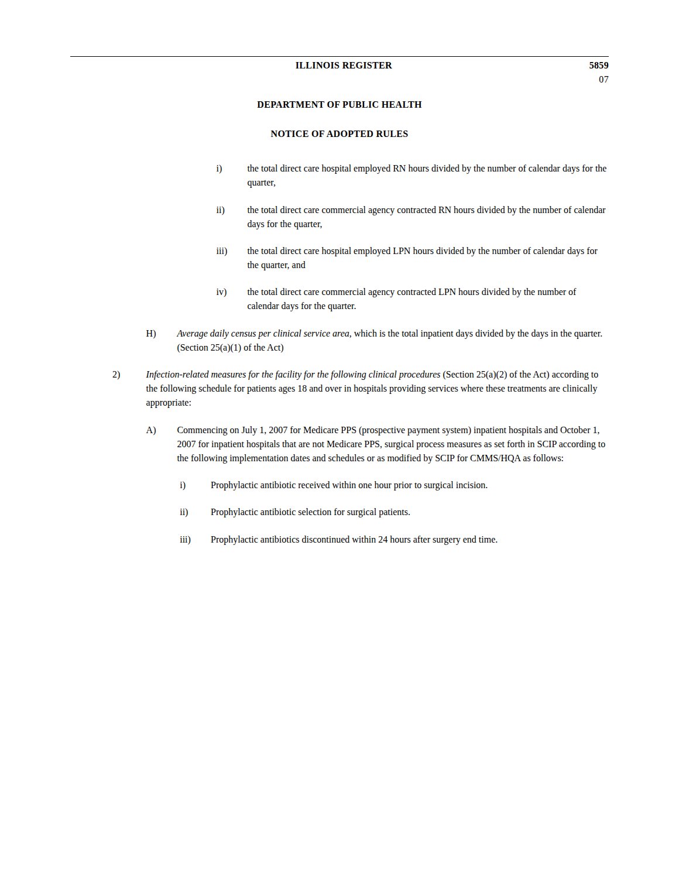ILLINOIS REGISTER 585907
DEPARTMENT OF PUBLIC HEALTH
NOTICE OF ADOPTED RULES
i) the total direct care hospital employed RN hours divided by the number of calendar days for the quarter,
ii) the total direct care commercial agency contracted RN hours divided by the number of calendar days for the quarter,
iii) the total direct care hospital employed LPN hours divided by the number of calendar days for the quarter, and
iv) the total direct care commercial agency contracted LPN hours divided by the number of calendar days for the quarter.
H) Average daily census per clinical service area, which is the total inpatient days divided by the days in the quarter. (Section 25(a)(1) of the Act)
2) Infection-related measures for the facility for the following clinical procedures (Section 25(a)(2) of the Act) according to the following schedule for patients ages 18 and over in hospitals providing services where these treatments are clinically appropriate:
A) Commencing on July 1, 2007 for Medicare PPS (prospective payment system) inpatient hospitals and October 1, 2007 for inpatient hospitals that are not Medicare PPS, surgical process measures as set forth in SCIP according to the following implementation dates and schedules or as modified by SCIP for CMMS/HQA as follows:
i) Prophylactic antibiotic received within one hour prior to surgical incision.
ii) Prophylactic antibiotic selection for surgical patients.
iii) Prophylactic antibiotics discontinued within 24 hours after surgery end time.